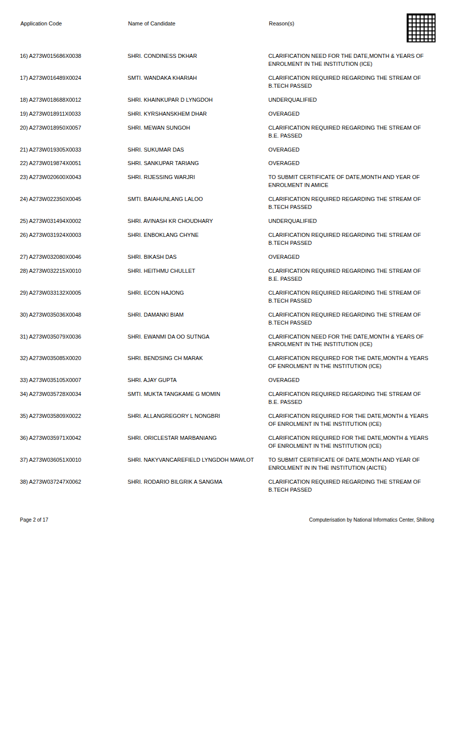| Application Code | Name of Candidate | Reason(s) |
| --- | --- | --- |
| 16) A273W015686X0038 | SHRI. CONDINESS DKHAR | CLARIFICATION NEED FOR THE DATE,MONTH & YEARS OF ENROLMENT IN THE INSTITUTION (ICE) |
| 17) A273W016489X0024 | SMTI. WANDAKA KHARIAH | CLARIFICATION REQUIRED REGARDING THE STREAM OF B.TECH PASSED |
| 18) A273W018688X0012 | SHRI. KHAINKUPAR D LYNGDOH | UNDERQUALIFIED |
| 19) A273W018911X0033 | SHRI. KYRSHANSKHEM DHAR | OVERAGED |
| 20) A273W018950X0057 | SHRI. MEWAN SUNGOH | CLARIFICATION REQUIRED REGARDING THE STREAM OF B.E. PASSED |
| 21) A273W019305X0033 | SHRI. SUKUMAR DAS | OVERAGED |
| 22) A273W019874X0051 | SHRI. SANKUPAR TARIANG | OVERAGED |
| 23) A273W020600X0043 | SHRI. RIJESSING WARJRI | TO SUBMIT CERTIFICATE OF DATE,MONTH AND YEAR OF ENROLMENT IN AMICE |
| 24) A273W022350X0045 | SMTI. BAIAHUNLANG LALOO | CLARIFICATION REQUIRED REGARDING THE STREAM OF B.TECH PASSED |
| 25) A273W031494X0002 | SHRI. AVINASH KR CHOUDHARY | UNDERQUALIFIED |
| 26) A273W031924X0003 | SHRI. ENBOKLANG CHYNE | CLARIFICATION REQUIRED REGARDING THE STREAM OF B.TECH PASSED |
| 27) A273W032080X0046 | SHRI. BIKASH DAS | OVERAGED |
| 28) A273W032215X0010 | SHRI. HEITHMU CHULLET | CLARIFICATION REQUIRED REGARDING THE STREAM OF B.E. PASSED |
| 29) A273W033132X0005 | SHRI. ECON HAJONG | CLARIFICATION REQUIRED REGARDING THE STREAM OF B.TECH PASSED |
| 30) A273W035036X0048 | SHRI. DAMANKI BIAM | CLARIFICATION REQUIRED REGARDING THE STREAM OF B.TECH PASSED |
| 31) A273W035079X0036 | SHRI. EWANMI DA OO SUTNGA | CLARIFICATION NEED FOR THE DATE,MONTH & YEARS OF ENROLMENT IN THE INSTITUTION (ICE) |
| 32) A273W035085X0020 | SHRI. BENDSING CH MARAK | CLARIFICATION REQUIRED FOR THE DATE,MONTH & YEARS OF ENROLMENT IN THE INSTITUTION (ICE) |
| 33) A273W035105X0007 | SHRI. AJAY GUPTA | OVERAGED |
| 34) A273W035728X0034 | SMTI. MUKTA TANGKAME G MOMIN | CLARIFICATION REQUIRED REGARDING THE STREAM OF B.E. PASSED |
| 35) A273W035809X0022 | SHRI. ALLANGREGORY L NONGBRI | CLARIFICATION REQUIRED FOR THE DATE,MONTH & YEARS OF ENROLMENT IN THE INSTITUTION (ICE) |
| 36) A273W035971X0042 | SHRI. ORICLESTAR MARBANIANG | CLARIFICATION REQUIRED FOR THE DATE,MONTH & YEARS OF ENROLMENT IN THE INSTITUTION (ICE) |
| 37) A273W036051X0010 | SHRI. NAKYVANCAREFIELD LYNGDOH MAWLOT | TO SUBMIT CERTIFICATE OF DATE,MONTH AND YEAR OF ENROLMENT IN IN THE INSTITUTION (AICTE) |
| 38) A273W037247X0062 | SHRI. RODARIO BILGRIK A SANGMA | CLARIFICATION REQUIRED REGARDING THE STREAM OF B.TECH PASSED |
Page 2 of 17
Computerisation by National Informatics Center, Shillong